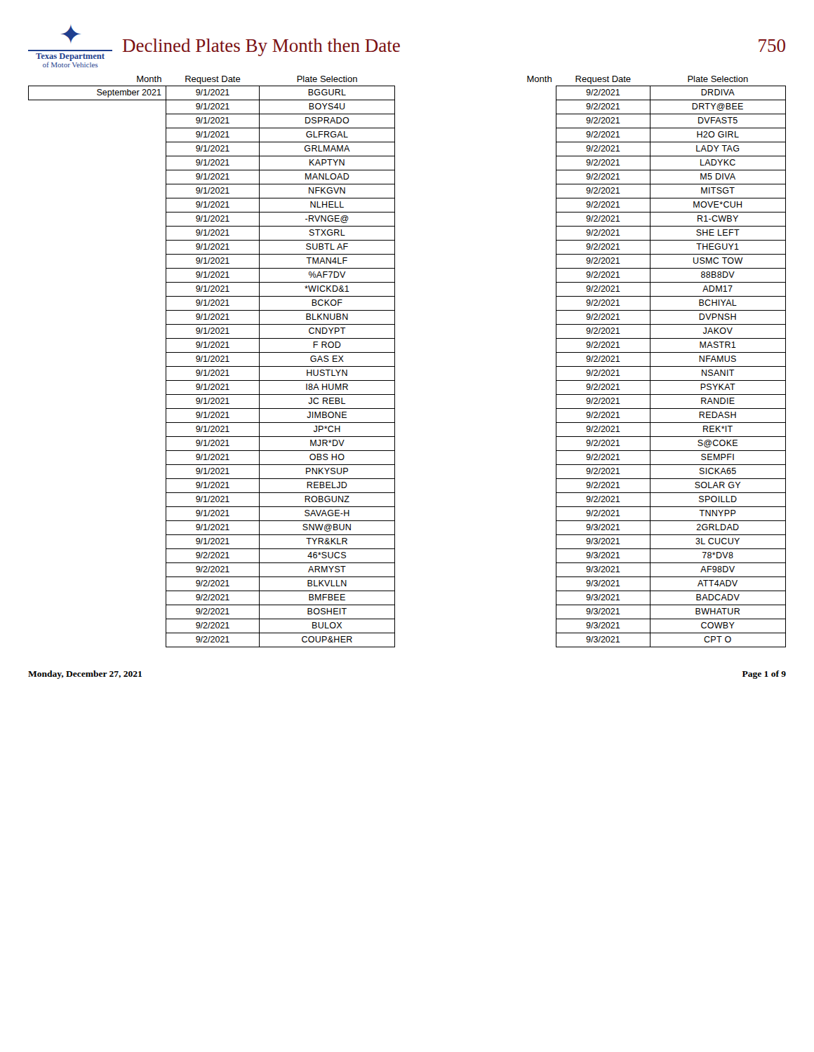✦
Texas Departmentof Motor Vehicles
Declined Plates By Month then Date
750
| Month | Request Date | Plate Selection |
| --- | --- | --- |
| September 2021 | 9/1/2021 | BGGURL |
| | 9/1/2021 | BOYS4U |
| | 9/1/2021 | DSPRADO |
| | 9/1/2021 | GLFRGAL |
| | 9/1/2021 | GRLMAMA |
| | 9/1/2021 | KAPTYN |
| | 9/1/2021 | MANLOAD |
| | 9/1/2021 | NFKGVN |
| | 9/1/2021 | NLHELL |
| | 9/1/2021 | -RVNGE@ |
| | 9/1/2021 | STXGRL |
| | 9/1/2021 | SUBTL AF |
| | 9/1/2021 | TMAN4LF |
| | 9/1/2021 | %AF7DV |
| | 9/1/2021 | *WICKD&1 |
| | 9/1/2021 | BCKOF |
| | 9/1/2021 | BLKNUBN |
| | 9/1/2021 | CNDYPT |
| | 9/1/2021 | F ROD |
| | 9/1/2021 | GAS EX |
| | 9/1/2021 | HUSTLYN |
| | 9/1/2021 | I8A HUMR |
| | 9/1/2021 | JC REBL |
| | 9/1/2021 | JIMBONE |
| | 9/1/2021 | JP*CH |
| | 9/1/2021 | MJR*DV |
| | 9/1/2021 | OBS HO |
| | 9/1/2021 | PNKYSUP |
| | 9/1/2021 | REBELJD |
| | 9/1/2021 | ROBGUNZ |
| | 9/1/2021 | SAVAGE-H |
| | 9/1/2021 | SNW@BUN |
| | 9/1/2021 | TYR&KLR |
| | 9/2/2021 | 46*SUCS |
| | 9/2/2021 | ARMYST |
| | 9/2/2021 | BLKVLLN |
| | 9/2/2021 | BMFBEE |
| | 9/2/2021 | BOSHEIT |
| | 9/2/2021 | BULOX |
| | 9/2/2021 | COUP&HER |
| Month | Request Date | Plate Selection |
| --- | --- | --- |
| | 9/2/2021 | DRDIVA |
| | 9/2/2021 | DRTY@BEE |
| | 9/2/2021 | DVFAST5 |
| | 9/2/2021 | H2O GIRL |
| | 9/2/2021 | LADY TAG |
| | 9/2/2021 | LADYKC |
| | 9/2/2021 | M5 DIVA |
| | 9/2/2021 | MITSGT |
| | 9/2/2021 | MOVE*CUH |
| | 9/2/2021 | R1-CWBY |
| | 9/2/2021 | SHE LEFT |
| | 9/2/2021 | THEGUY1 |
| | 9/2/2021 | USMC TOW |
| | 9/2/2021 | 88B8DV |
| | 9/2/2021 | ADM17 |
| | 9/2/2021 | BCHIYAL |
| | 9/2/2021 | DVPNSH |
| | 9/2/2021 | JAKOV |
| | 9/2/2021 | MASTR1 |
| | 9/2/2021 | NFAMUS |
| | 9/2/2021 | NSANIT |
| | 9/2/2021 | PSYKAT |
| | 9/2/2021 | RANDIE |
| | 9/2/2021 | REDASH |
| | 9/2/2021 | REK*IT |
| | 9/2/2021 | S@COKE |
| | 9/2/2021 | SEMPFI |
| | 9/2/2021 | SICKA65 |
| | 9/2/2021 | SOLAR GY |
| | 9/2/2021 | SPOILLD |
| | 9/2/2021 | TNNYPP |
| | 9/3/2021 | 2GRLDAD |
| | 9/3/2021 | 3L CUCUY |
| | 9/3/2021 | 78*DV8 |
| | 9/3/2021 | AF98DV |
| | 9/3/2021 | ATT4ADV |
| | 9/3/2021 | BADCADV |
| | 9/3/2021 | BWHATUR |
| | 9/3/2021 | COWBY |
| | 9/3/2021 | CPT O |
Monday, December 27, 2021
Page 1 of 9